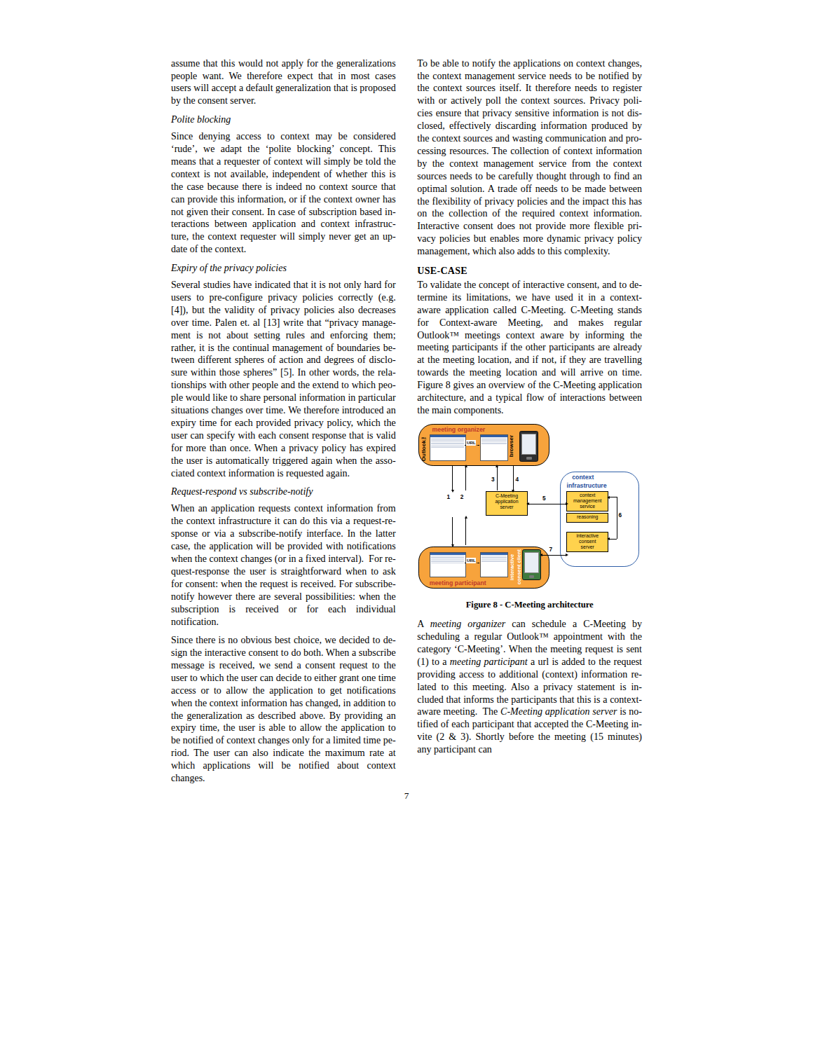assume that this would not apply for the generalizations people want. We therefore expect that in most cases users will accept a default generalization that is proposed by the consent server.
Polite blocking
Since denying access to context may be considered ‘rude’, we adapt the ‘polite blocking’ concept. This means that a requester of context will simply be told the context is not available, independent of whether this is the case because there is indeed no context source that can provide this information, or if the context owner has not given their consent. In case of subscription based interactions between application and context infrastructure, the context requester will simply never get an update of the context.
Expiry of the privacy policies
Several studies have indicated that it is not only hard for users to pre-configure privacy policies correctly (e.g. [4]), but the validity of privacy policies also decreases over time. Palen et. al [13] write that “privacy management is not about setting rules and enforcing them; rather, it is the continual management of boundaries between different spheres of action and degrees of disclosure within those spheres” [5]. In other words, the relationships with other people and the extend to which people would like to share personal information in particular situations changes over time. We therefore introduced an expiry time for each provided privacy policy, which the user can specify with each consent response that is valid for more than once. When a privacy policy has expired the user is automatically triggered again when the associated context information is requested again.
Request-respond vs subscribe-notify
When an application requests context information from the context infrastructure it can do this via a request-response or via a subscribe-notify interface. In the latter case, the application will be provided with notifications when the context changes (or in a fixed interval). For request-response the user is straightforward when to ask for consent: when the request is received. For subscribe-notify however there are several possibilities: when the subscription is received or for each individual notification.
Since there is no obvious best choice, we decided to design the interactive consent to do both. When a subscribe message is received, we send a consent request to the user to which the user can decide to either grant one time access or to allow the application to get notifications when the context information has changed, in addition to the generalization as described above. By providing an expiry time, the user is able to allow the application to be notified of context changes only for a limited time period. The user can also indicate the maximum rate at which applications will be notified about context changes.
To be able to notify the applications on context changes, the context management service needs to be notified by the context sources itself. It therefore needs to register with or actively poll the context sources. Privacy policies ensure that privacy sensitive information is not disclosed, effectively discarding information produced by the context sources and wasting communication and processing resources. The collection of context information by the context management service from the context sources needs to be carefully thought through to find an optimal solution. A trade off needs to be made between the flexibility of privacy policies and the impact this has on the collection of the required context information. Interactive consent does not provide more flexible privacy policies but enables more dynamic privacy policy management, which also adds to this complexity.
USE-CASE
To validate the concept of interactive consent, and to determine its limitations, we have used it in a context-aware application called C-Meeting. C-Meeting stands for Context-aware Meeting, and makes regular Outlook™ meetings context aware by informing the meeting participants if the other participants are already at the meeting location, and if not, if they are travelling towards the meeting location and will arrive on time. Figure 8 gives an overview of the C-Meeting application architecture, and a typical flow of interactions between the main components.
meeting organizer
Outlook™
URL
browser
context
infrastructure
context
management
service
reasoning
interactive
consent
server
6
C-Meeting
application
server
1
2
3
4
5
meeting participant
URL
interactive
consent client
7
Figure 8 - C-Meeting architecture
A meeting organizer can schedule a C-Meeting by scheduling a regular Outlook™ appointment with the category ‘C-Meeting’. When the meeting request is sent (1) to a meeting participant a url is added to the request providing access to additional (context) information related to this meeting. Also a privacy statement is included that informs the participants that this is a context-aware meeting. The C-Meeting application server is notified of each participant that accepted the C-Meeting invite (2 & 3). Shortly before the meeting (15 minutes) any participant can
7